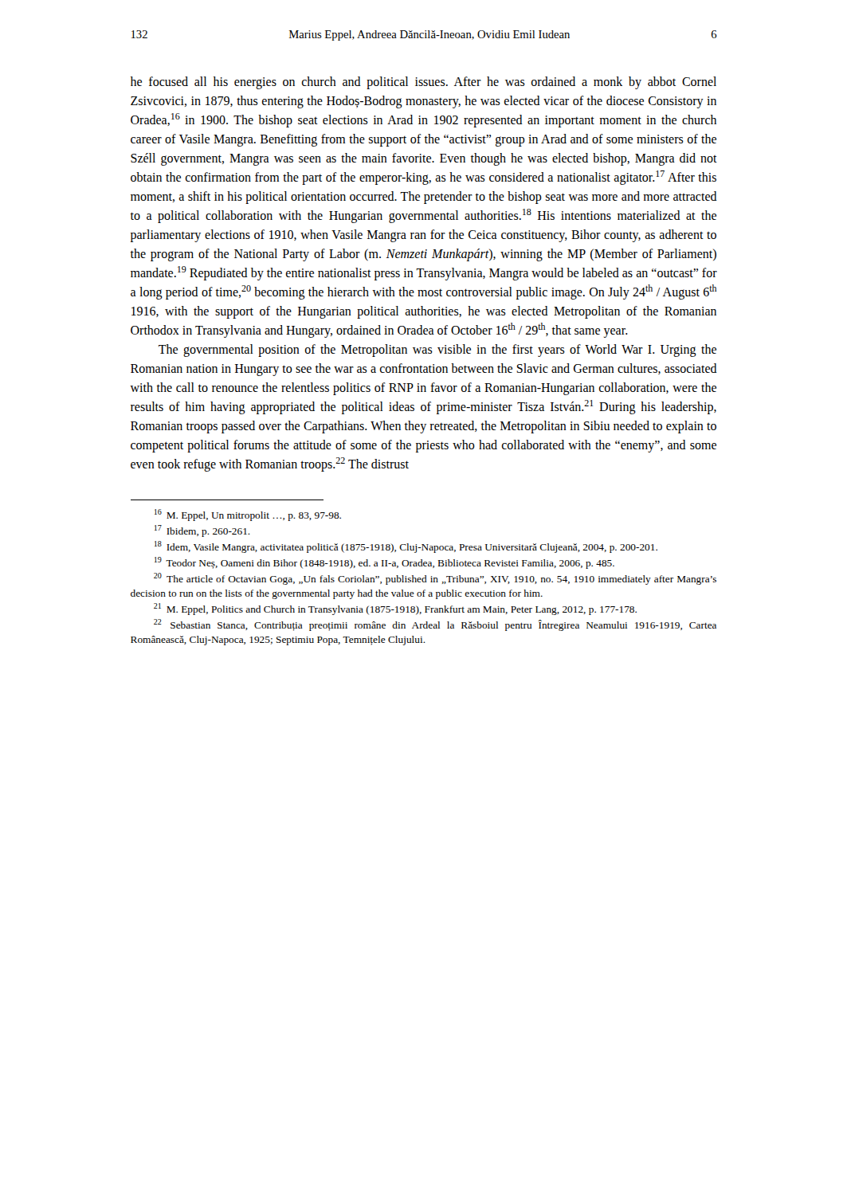132 Marius Eppel, Andreea Dăncilă-Ineoan, Ovidiu Emil Iudean 6
he focused all his energies on church and political issues. After he was ordained a monk by abbot Cornel Zsivcovici, in 1879, thus entering the Hodoș-Bodrog monastery, he was elected vicar of the diocese Consistory in Oradea,16 in 1900. The bishop seat elections in Arad in 1902 represented an important moment in the church career of Vasile Mangra. Benefitting from the support of the “activist” group in Arad and of some ministers of the Széll government, Mangra was seen as the main favorite. Even though he was elected bishop, Mangra did not obtain the confirmation from the part of the emperor-king, as he was considered a nationalist agitator.17 After this moment, a shift in his political orientation occurred. The pretender to the bishop seat was more and more attracted to a political collaboration with the Hungarian governmental authorities.18 His intentions materialized at the parliamentary elections of 1910, when Vasile Mangra ran for the Ceica constituency, Bihor county, as adherent to the program of the National Party of Labor (m. Nemzeti Munkapárt), winning the MP (Member of Parliament) mandate.19 Repudiated by the entire nationalist press in Transylvania, Mangra would be labeled as an “outcast” for a long period of time,20 becoming the hierarch with the most controversial public image. On July 24th / August 6th 1916, with the support of the Hungarian political authorities, he was elected Metropolitan of the Romanian Orthodox in Transylvania and Hungary, ordained in Oradea of October 16th / 29th, that same year.
The governmental position of the Metropolitan was visible in the first years of World War I. Urging the Romanian nation in Hungary to see the war as a confrontation between the Slavic and German cultures, associated with the call to renounce the relentless politics of RNP in favor of a Romanian-Hungarian collaboration, were the results of him having appropriated the political ideas of prime-minister Tisza István.21 During his leadership, Romanian troops passed over the Carpathians. When they retreated, the Metropolitan in Sibiu needed to explain to competent political forums the attitude of some of the priests who had collaborated with the “enemy”, and some even took refuge with Romanian troops.22 The distrust
16 M. Eppel, Un mitropolit …, p. 83, 97-98.
17 Ibidem, p. 260-261.
18 Idem, Vasile Mangra, activitatea politică (1875-1918), Cluj-Napoca, Presa Universitară Clujeană, 2004, p. 200-201.
19 Teodor Neș, Oameni din Bihor (1848-1918), ed. a II-a, Oradea, Biblioteca Revistei Familia, 2006, p. 485.
20 The article of Octavian Goga, „Un fals Coriolan”, published in „Tribuna”, XIV, 1910, no. 54, 1910 immediately after Mangra’s decision to run on the lists of the governmental party had the value of a public execution for him.
21 M. Eppel, Politics and Church in Transylvania (1875-1918), Frankfurt am Main, Peter Lang, 2012, p. 177-178.
22 Sebastian Stanca, Contribuția preoțimii române din Ardeal la Răsboiul pentru Întregirea Neamului 1916-1919, Cartea Românească, Cluj-Napoca, 1925; Septimiu Popa, Temnițele Clujului.